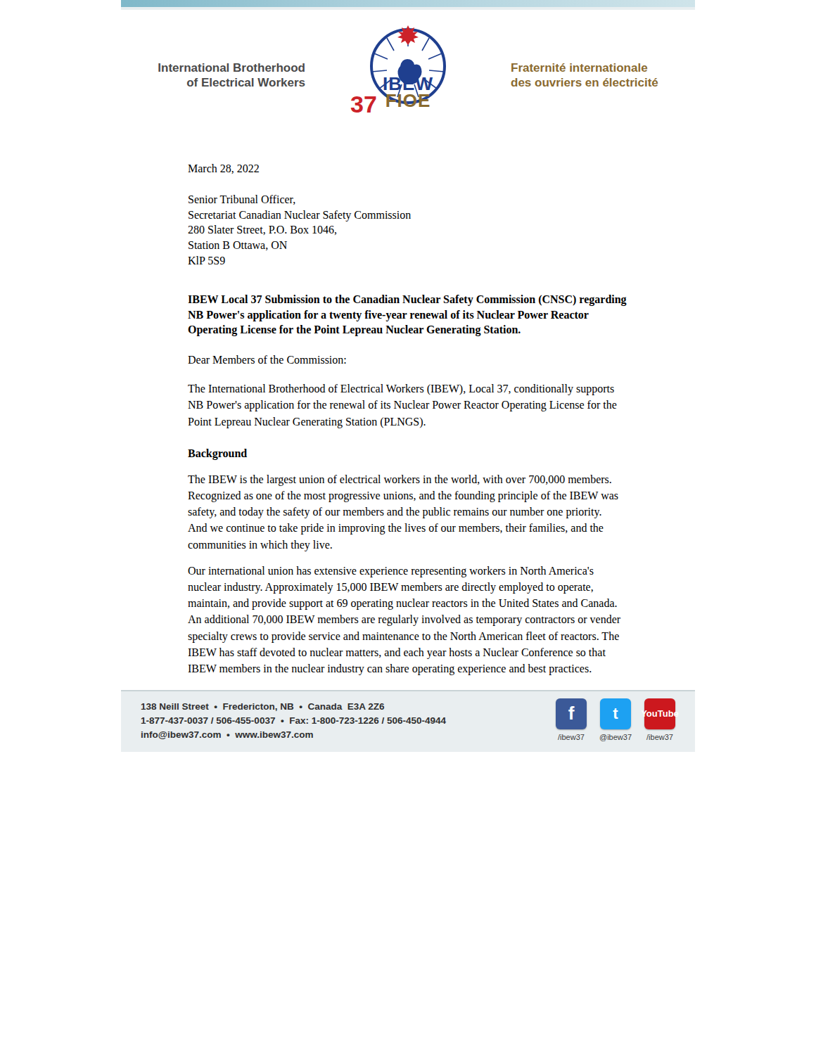International Brotherhood
of Electrical Workers
IBEW FIOE 37
Fraternité internationale
des ouvriers en électricité
March 28, 2022
Senior Tribunal Officer,
Secretariat Canadian Nuclear Safety Commission
280 Slater Street, P.O. Box 1046,
Station B Ottawa, ON
KlP 5S9
IBEW Local 37 Submission to the Canadian Nuclear Safety Commission (CNSC) regarding NB Power's application for a twenty five-year renewal of its Nuclear Power Reactor Operating License for the Point Lepreau Nuclear Generating Station.
Dear Members of the Commission:
The International Brotherhood of Electrical Workers (IBEW), Local 37, conditionally supports NB Power's application for the renewal of its Nuclear Power Reactor Operating License for the Point Lepreau Nuclear Generating Station (PLNGS).
Background
The IBEW is the largest union of electrical workers in the world, with over 700,000 members. Recognized as one of the most progressive unions, and the founding principle of the IBEW was safety, and today the safety of our members and the public remains our number one priority.
And we continue to take pride in improving the lives of our members, their families, and the communities in which they live.
Our international union has extensive experience representing workers in North America's nuclear industry. Approximately 15,000 IBEW members are directly employed to operate, maintain, and provide support at 69 operating nuclear reactors in the United States and Canada. An additional 70,000 IBEW members are regularly involved as temporary contractors or vender specialty crews to provide service and maintenance to the North American fleet of reactors. The IBEW has staff devoted to nuclear matters, and each year hosts a Nuclear Conference so that IBEW members in the nuclear industry can share operating experience and best practices.
In New Brunswick, IBEW Local 37 represents 93% of NB Power’s 2700 employees and they are engaged in all aspects of the utility’s operation. This includes representing 94% of all NB Power employees working at PLNGS. IBEW has been representing members at PLNGS since the plant began operating in 1983.
138 Neill Street • Fredericton, NB • Canada E3A 2Z6
1-877-437-0037 / 506-455-0037 • Fax: 1-800-723-1226 / 506-450-4944
info@ibew37.com • www.ibew37.com
f
/ibew37
t
@ibew37
You Tube
/ibew37